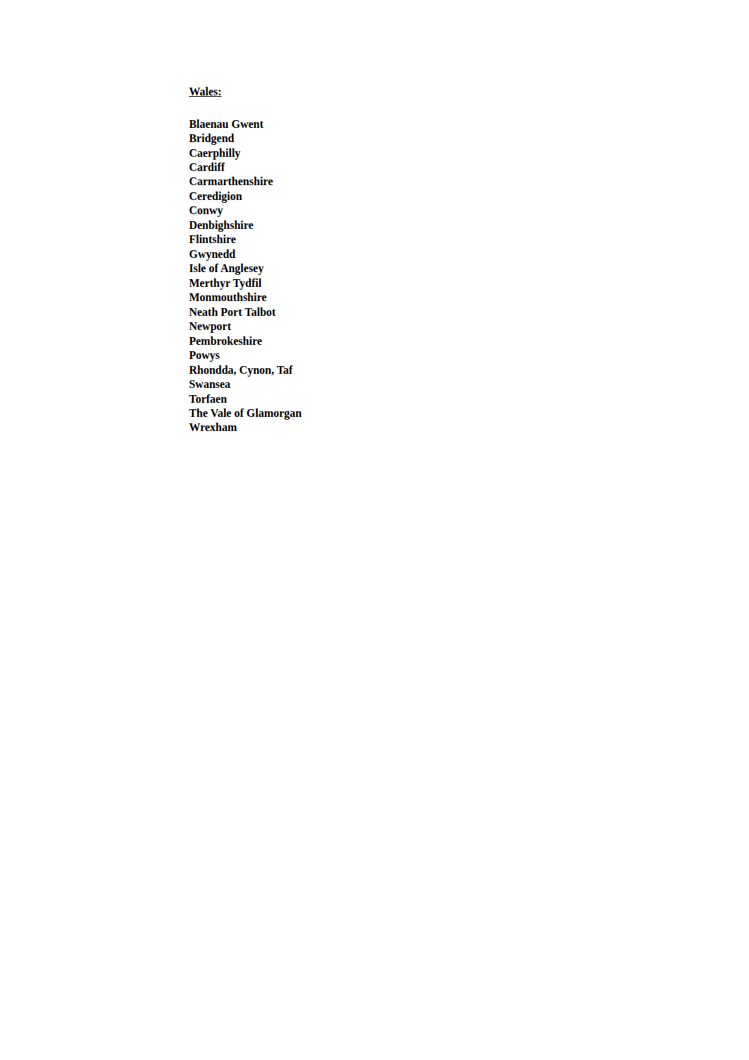Wales:
Blaenau Gwent
Bridgend
Caerphilly
Cardiff
Carmarthenshire
Ceredigion
Conwy
Denbighshire
Flintshire
Gwynedd
Isle of Anglesey
Merthyr Tydfil
Monmouthshire
Neath Port Talbot
Newport
Pembrokeshire
Powys
Rhondda, Cynon, Taf
Swansea
Torfaen
The Vale of Glamorgan
Wrexham